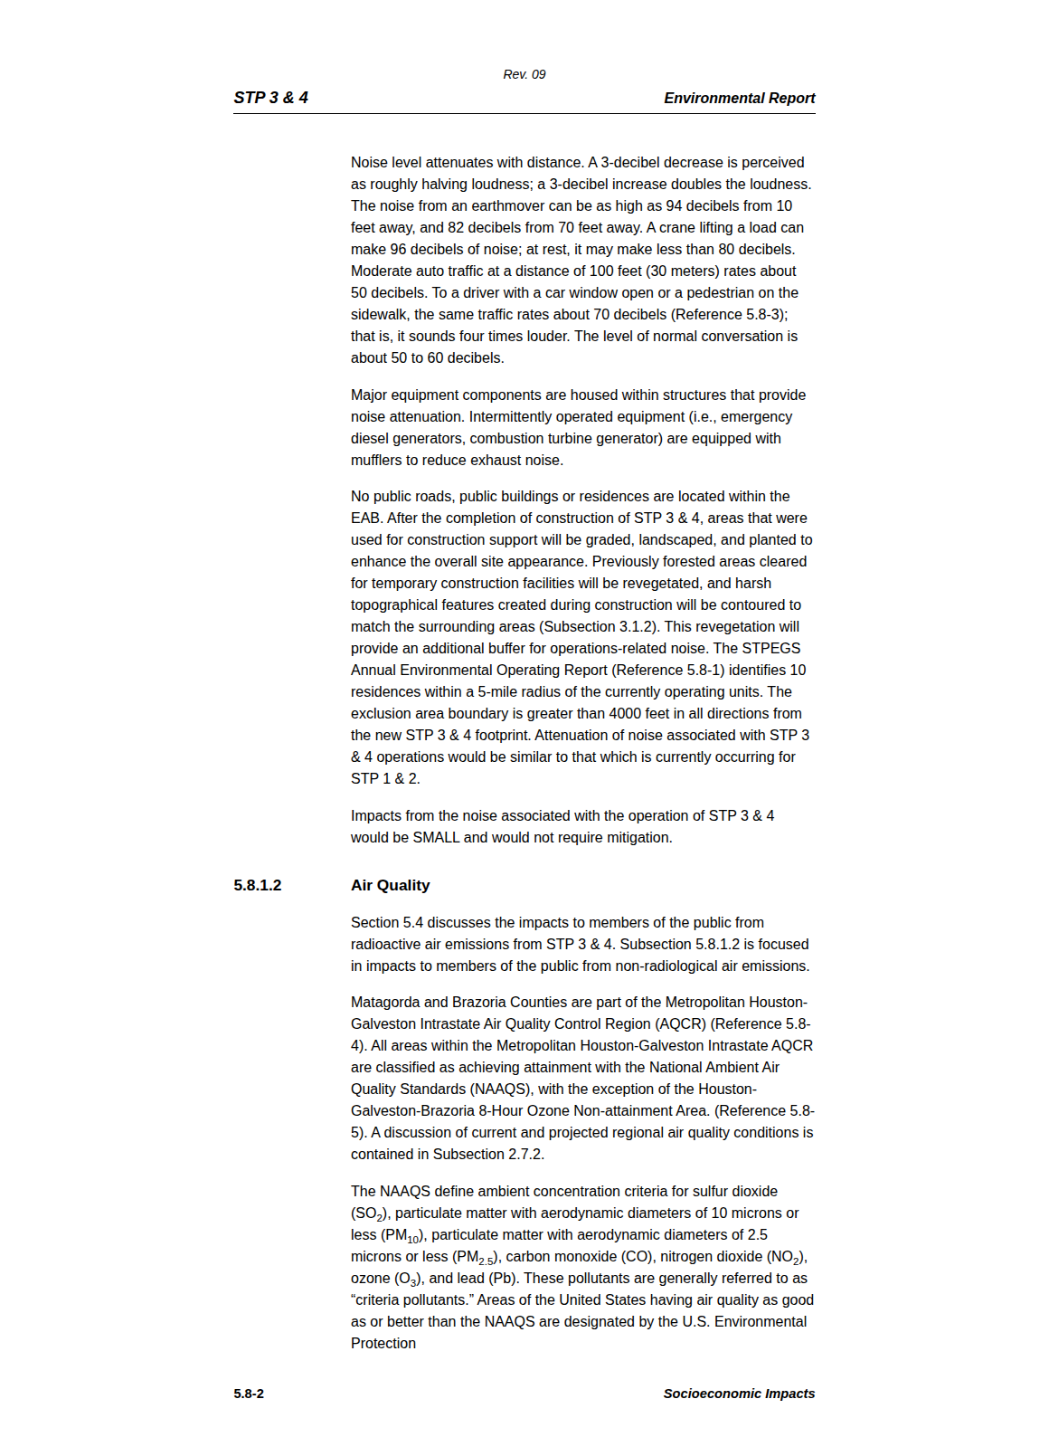Rev. 09
STP 3 & 4 Environmental Report
Noise level attenuates with distance. A 3-decibel decrease is perceived as roughly halving loudness; a 3-decibel increase doubles the loudness. The noise from an earthmover can be as high as 94 decibels from 10 feet away, and 82 decibels from 70 feet away. A crane lifting a load can make 96 decibels of noise; at rest, it may make less than 80 decibels. Moderate auto traffic at a distance of 100 feet (30 meters) rates about 50 decibels. To a driver with a car window open or a pedestrian on the sidewalk, the same traffic rates about 70 decibels (Reference 5.8-3); that is, it sounds four times louder. The level of normal conversation is about 50 to 60 decibels.
Major equipment components are housed within structures that provide noise attenuation. Intermittently operated equipment (i.e., emergency diesel generators, combustion turbine generator) are equipped with mufflers to reduce exhaust noise.
No public roads, public buildings or residences are located within the EAB. After the completion of construction of STP 3 & 4, areas that were used for construction support will be graded, landscaped, and planted to enhance the overall site appearance. Previously forested areas cleared for temporary construction facilities will be revegetated, and harsh topographical features created during construction will be contoured to match the surrounding areas (Subsection 3.1.2). This revegetation will provide an additional buffer for operations-related noise. The STPEGS Annual Environmental Operating Report (Reference 5.8-1) identifies 10 residences within a 5-mile radius of the currently operating units. The exclusion area boundary is greater than 4000 feet in all directions from the new STP 3 & 4 footprint. Attenuation of noise associated with STP 3 & 4 operations would be similar to that which is currently occurring for STP 1 & 2.
Impacts from the noise associated with the operation of STP 3 & 4 would be SMALL and would not require mitigation.
5.8.1.2 Air Quality
Section 5.4 discusses the impacts to members of the public from radioactive air emissions from STP 3 & 4. Subsection 5.8.1.2 is focused in impacts to members of the public from non-radiological air emissions.
Matagorda and Brazoria Counties are part of the Metropolitan Houston-Galveston Intrastate Air Quality Control Region (AQCR) (Reference 5.8-4). All areas within the Metropolitan Houston-Galveston Intrastate AQCR are classified as achieving attainment with the National Ambient Air Quality Standards (NAAQS), with the exception of the Houston-Galveston-Brazoria 8-Hour Ozone Non-attainment Area. (Reference 5.8-5). A discussion of current and projected regional air quality conditions is contained in Subsection 2.7.2.
The NAAQS define ambient concentration criteria for sulfur dioxide (SO2), particulate matter with aerodynamic diameters of 10 microns or less (PM10), particulate matter with aerodynamic diameters of 2.5 microns or less (PM2.5), carbon monoxide (CO), nitrogen dioxide (NO2), ozone (O3), and lead (Pb). These pollutants are generally referred to as “criteria pollutants.” Areas of the United States having air quality as good as or better than the NAAQS are designated by the U.S. Environmental Protection
5.8-2 Socioeconomic Impacts